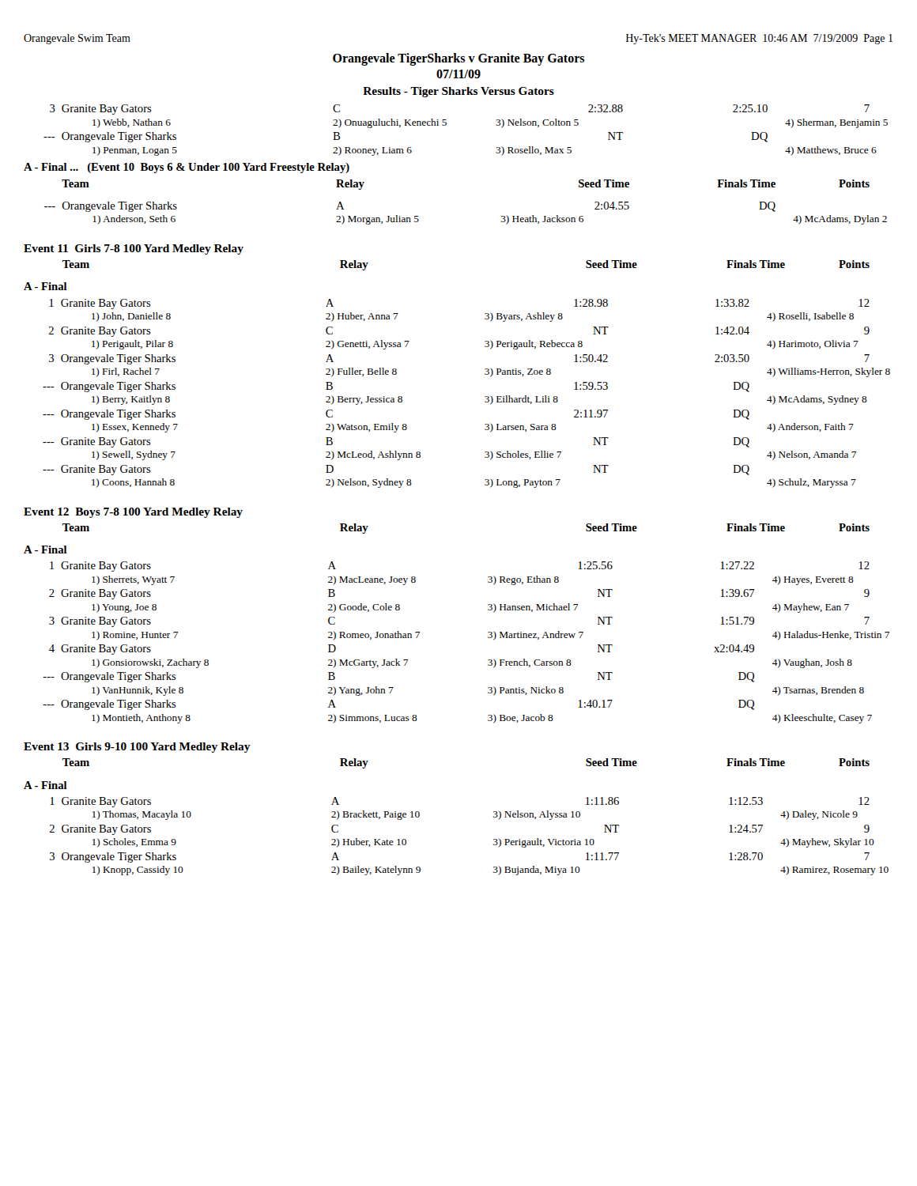Orangevale Swim Team
Hy-Tek's MEET MANAGER 10:46 AM 7/19/2009 Page 1
Orangevale TigerSharks v Granite Bay Gators
07/11/09
Results - Tiger Sharks Versus Gators
| 3 | Granite Bay Gators | C | 2:32.88 | 2:25.10 | 7 |
| | 1) Webb, Nathan 6 | 2) Onuaguluchi, Kenechi 5 | 3) Nelson, Colton 5 | 4) Sherman, Benjamin 5 |
| --- | Orangevale Tiger Sharks | B | NT | DQ | |
| | 1) Penman, Logan 5 | 2) Rooney, Liam 6 | 3) Rosello, Max 5 | 4) Matthews, Bruce 6 |
A - Final ... (Event 10 Boys 6 & Under 100 Yard Freestyle Relay)
| | Team | Relay | Seed Time | Finals Time | Points |
| --- | Orangevale Tiger Sharks | A | 2:04.55 | DQ | |
| | 1) Anderson, Seth 6 | 2) Morgan, Julian 5 | 3) Heath, Jackson 6 | 4) McAdams, Dylan 2 |
Event 11 Girls 7-8 100 Yard Medley Relay
| | Team | Relay | Seed Time | Finals Time | Points |
A - Final
| 1 | Granite Bay Gators | A | 1:28.98 | 1:33.82 | 12 |
| | 1) John, Danielle 8 | 2) Huber, Anna 7 | 3) Byars, Ashley 8 | 4) Roselli, Isabelle 8 |
| 2 | Granite Bay Gators | C | NT | 1:42.04 | 9 |
| | 1) Perigault, Pilar 8 | 2) Genetti, Alyssa 7 | 3) Perigault, Rebecca 8 | 4) Harimoto, Olivia 7 |
| 3 | Orangevale Tiger Sharks | A | 1:50.42 | 2:03.50 | 7 |
| | 1) Firl, Rachel 7 | 2) Fuller, Belle 8 | 3) Pantis, Zoe 8 | 4) Williams-Herron, Skyler 8 |
| --- | Orangevale Tiger Sharks | B | 1:59.53 | DQ | |
| | 1) Berry, Kaitlyn 8 | 2) Berry, Jessica 8 | 3) Eilhardt, Lili 8 | 4) McAdams, Sydney 8 |
| --- | Orangevale Tiger Sharks | C | 2:11.97 | DQ | |
| | 1) Essex, Kennedy 7 | 2) Watson, Emily 8 | 3) Larsen, Sara 8 | 4) Anderson, Faith 7 |
| --- | Granite Bay Gators | B | NT | DQ | |
| | 1) Sewell, Sydney 7 | 2) McLeod, Ashlynn 8 | 3) Scholes, Ellie 7 | 4) Nelson, Amanda 7 |
| --- | Granite Bay Gators | D | NT | DQ | |
| | 1) Coons, Hannah 8 | 2) Nelson, Sydney 8 | 3) Long, Payton 7 | 4) Schulz, Maryssa 7 |
Event 12 Boys 7-8 100 Yard Medley Relay
| | Team | Relay | Seed Time | Finals Time | Points |
A - Final
| 1 | Granite Bay Gators | A | 1:25.56 | 1:27.22 | 12 |
| | 1) Sherrets, Wyatt 7 | 2) MacLeane, Joey 8 | 3) Rego, Ethan 8 | 4) Hayes, Everett 8 |
| 2 | Granite Bay Gators | B | NT | 1:39.67 | 9 |
| | 1) Young, Joe 8 | 2) Goode, Cole 8 | 3) Hansen, Michael 7 | 4) Mayhew, Ean 7 |
| 3 | Granite Bay Gators | C | NT | 1:51.79 | 7 |
| | 1) Romine, Hunter 7 | 2) Romeo, Jonathan 7 | 3) Martinez, Andrew 7 | 4) Haladus-Henke, Tristin 7 |
| 4 | Granite Bay Gators | D | NT | x2:04.49 | |
| | 1) Gonsiorowski, Zachary 8 | 2) McGarty, Jack 7 | 3) French, Carson 8 | 4) Vaughan, Josh 8 |
| --- | Orangevale Tiger Sharks | B | NT | DQ | |
| | 1) VanHunnik, Kyle 8 | 2) Yang, John 7 | 3) Pantis, Nicko 8 | 4) Tsarnas, Brenden 8 |
| --- | Orangevale Tiger Sharks | A | 1:40.17 | DQ | |
| | 1) Montieth, Anthony 8 | 2) Simmons, Lucas 8 | 3) Boe, Jacob 8 | 4) Kleeschulte, Casey 7 |
Event 13 Girls 9-10 100 Yard Medley Relay
| | Team | Relay | Seed Time | Finals Time | Points |
A - Final
| 1 | Granite Bay Gators | A | 1:11.86 | 1:12.53 | 12 |
| | 1) Thomas, Macayla 10 | 2) Brackett, Paige 10 | 3) Nelson, Alyssa 10 | 4) Daley, Nicole 9 |
| 2 | Granite Bay Gators | C | NT | 1:24.57 | 9 |
| | 1) Scholes, Emma 9 | 2) Huber, Kate 10 | 3) Perigault, Victoria 10 | 4) Mayhew, Skylar 10 |
| 3 | Orangevale Tiger Sharks | A | 1:11.77 | 1:28.70 | 7 |
| | 1) Knopp, Cassidy 10 | 2) Bailey, Katelynn 9 | 3) Bujanda, Miya 10 | 4) Ramirez, Rosemary 10 |